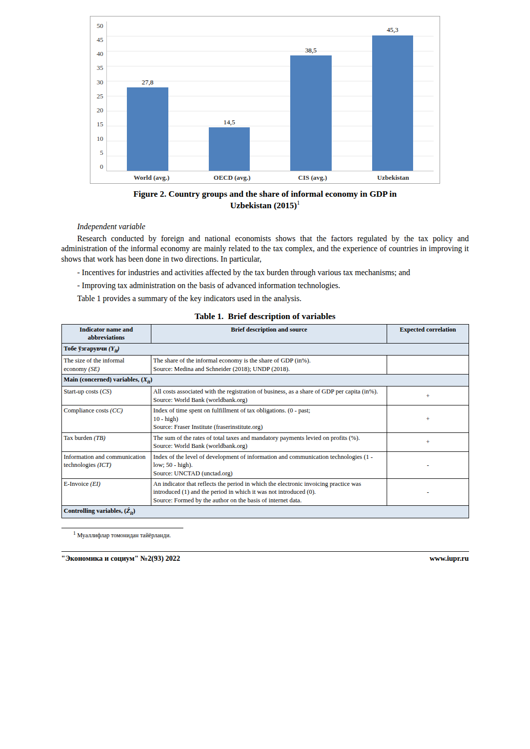50 45 40 35 30 25 20 15 10 5 0
27,8
14,5
38,5
45,3
World (avg.) OECD (avg.) CIS (avg.) Uzbekistan
Figure 2. Country groups and the share of informal economy in GDP in
Uzbekistan (2015)1
Independent variable
Research conducted by foreign and national economists shows that the factors regulated by the tax policy and administration of the informal economy are mainly related to the tax complex, and the experience of countries in improving it shows that work has been done in two directions. In particular,
- Incentives for industries and activities affected by the tax burden through various tax mechanisms; and
- Improving tax administration on the basis of advanced information technologies.
Table 1 provides a summary of the key indicators used in the analysis.
Table 1. Brief description of variables
| Indicator name and abbreviations | Brief description and source | Expected correlation |
| --- | --- | --- |
| Тобе ўзгарувчи (Y it ) |
| The size of the informal economy (SE) | The share of the informal economy is the share of GDP (in%). Source: Medina and Schneider (2018); UNDP (2018). | |
| Main (concerned) variables, ( X it ) |
| Start-up costs ( CS ) | All costs associated with the registration of business, as a share of GDP per capita (in%). Source: World Bank (worldbank.org) | + |
| Compliance costs (CC) | Index of time spent on fulfillment of tax obligations. (0 - past; 10 - high) Source: Fraser Institute (fraserinstitute.org) | + |
| Tax burden (TB) | The sum of the rates of total taxes and mandatory payments levied on profits (%). Source: World Bank (worldbank.org) | + |
| Information and communication technologies (ICT) | Index of the level of development of information and communication technologies (1 - low; 50 - high). Source: UNCTAD (unctad.org) | - |
| E-Invoice (EI) | An indicator that reflects the period in which the electronic invoicing practice was introduced (1) and the period in which it was not introduced (0). Source: Formed by the author on the basis of internet data. | - |
| Controlling variables, ( Ź it ) |
1 Муаллифлар томонидан тайёрланди.
"Экономика и социум" №2(93) 2022 www.iupr.ru